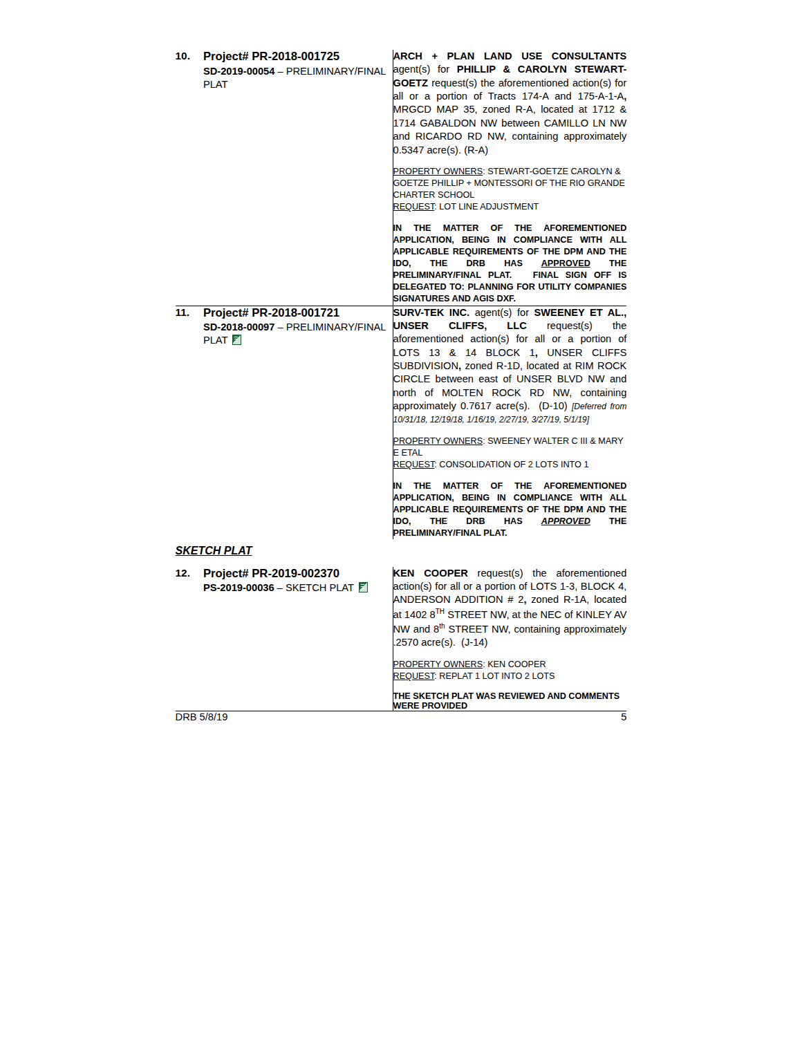| 10. | Project# PR-2018-001725 SD-2019-00054 – PRELIMINARY/FINAL PLAT | ARCH + PLAN LAND USE CONSULTANTS agent(s) for PHILLIP & CAROLYN STEWART-GOETZ request(s) the aforementioned action(s) for all or a portion of Tracts 174-A and 175-A-1-A , MRGCD MAP 35, zoned R-A, located at 1712 & 1714 GABALDON NW between CAMILLO LN NW and RICARDO RD NW, containing approximately 0.5347 acre(s). (R-A) PROPERTY OWNERS : STEWART-GOETZE CAROLYN & GOETZE PHILLIP + MONTESSORI OF THE RIO GRANDE CHARTER SCHOOL REQUEST : LOT LINE ADJUSTMENT IN THE MATTER OF THE AFOREMENTIONED APPLICATION, BEING IN COMPLIANCE WITH ALL APPLICABLE REQUIREMENTS OF THE DPM AND THE IDO, THE DRB HAS APPROVED THE PRELIMINARY/FINAL PLAT. FINAL SIGN OFF IS DELEGATED TO: PLANNING FOR UTILITY COMPANIES SIGNATURES AND AGIS DXF. |
| 11. | Project# PR-2018-001721 SD-2018-00097 – PRELIMINARY/FINAL PLAT | SURV-TEK INC. agent(s) for SWEENEY ET AL., UNSER CLIFFS, LLC request(s) the aforementioned action(s) for all or a portion of LOTS 13 & 14 BLOCK 1 , UNSER CLIFFS SUBDIVISION , zoned R-1D, located at RIM ROCK CIRCLE between east of UNSER BLVD NW and north of MOLTEN ROCK RD NW, containing approximately 0.7617 acre(s). (D-10) [Deferred from 10/31/18, 12/19/18, 1/16/19, 2/27/19, 3/27/19, 5/1/19] PROPERTY OWNERS : SWEENEY WALTER C III & MARY E ETAL REQUEST : CONSOLIDATION OF 2 LOTS INTO 1 IN THE MATTER OF THE AFOREMENTIONED APPLICATION, BEING IN COMPLIANCE WITH ALL APPLICABLE REQUIREMENTS OF THE DPM AND THE IDO, THE DRB HAS APPROVED THE PRELIMINARY/FINAL PLAT. |
SKETCH PLAT
| 12. | Project# PR-2019-002370 PS-2019-00036 – SKETCH PLAT | KEN COOPER request(s) the aforementioned action(s) for all or a portion of LOTS 1-3, BLOCK 4, ANDERSON ADDITION # 2 , zoned R-1A, located at 1402 8 TH STREET NW, at the NEC of KINLEY AV NW and 8 th STREET NW, containing approximately .2570 acre(s). (J-14) PROPERTY OWNERS : KEN COOPER REQUEST : REPLAT 1 LOT INTO 2 LOTS THE SKETCH PLAT WAS REVIEWED AND COMMENTS WERE PROVIDED |
DRB 5/8/19 5